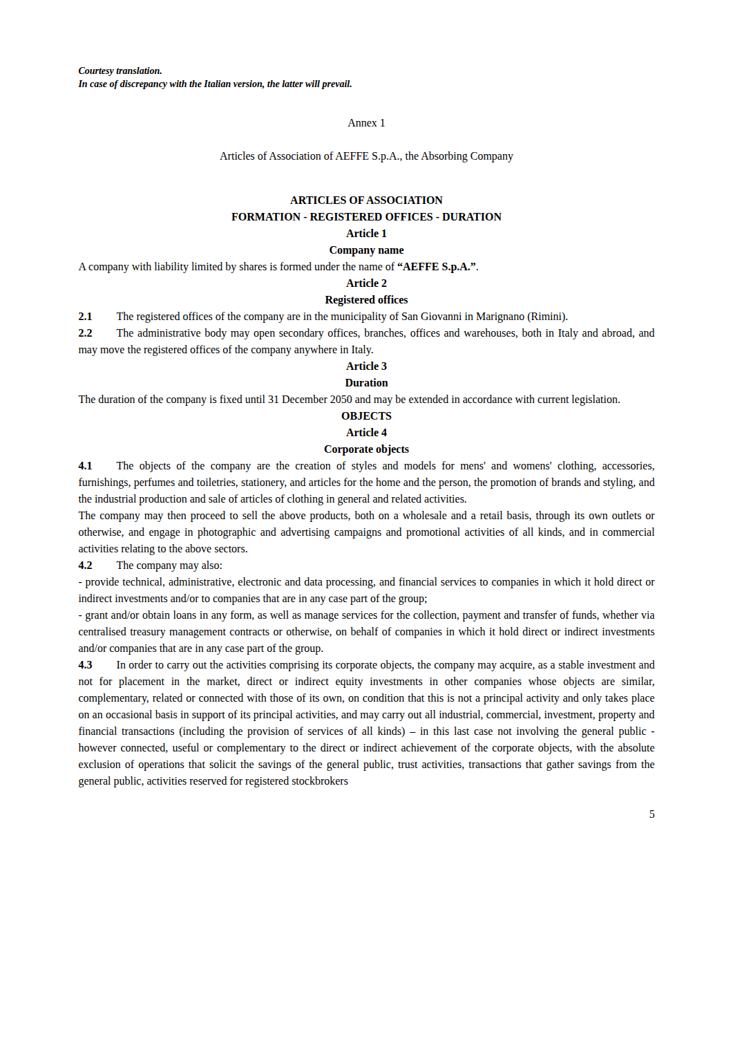Courtesy translation.
In case of discrepancy with the Italian version, the latter will prevail.
Annex 1
Articles of Association of AEFFE S.p.A., the Absorbing Company
ARTICLES OF ASSOCIATION
FORMATION - REGISTERED OFFICES - DURATION
Article 1
Company name
A company with liability limited by shares is formed under the name of “AEFFE S.p.A.”.
Article 2
Registered offices
2.1 The registered offices of the company are in the municipality of San Giovanni in Marignano (Rimini).
2.2 The administrative body may open secondary offices, branches, offices and warehouses, both in Italy and abroad, and may move the registered offices of the company anywhere in Italy.
Article 3
Duration
The duration of the company is fixed until 31 December 2050 and may be extended in accordance with current legislation.
OBJECTS
Article 4
Corporate objects
4.1 The objects of the company are the creation of styles and models for mens' and womens' clothing, accessories, furnishings, perfumes and toiletries, stationery, and articles for the home and the person, the promotion of brands and styling, and the industrial production and sale of articles of clothing in general and related activities.
The company may then proceed to sell the above products, both on a wholesale and a retail basis, through its own outlets or otherwise, and engage in photographic and advertising campaigns and promotional activities of all kinds, and in commercial activities relating to the above sectors.
4.2 The company may also:
- provide technical, administrative, electronic and data processing, and financial services to companies in which it hold direct or indirect investments and/or to companies that are in any case part of the group;
- grant and/or obtain loans in any form, as well as manage services for the collection, payment and transfer of funds, whether via centralised treasury management contracts or otherwise, on behalf of companies in which it hold direct or indirect investments and/or companies that are in any case part of the group.
4.3 In order to carry out the activities comprising its corporate objects, the company may acquire, as a stable investment and not for placement in the market, direct or indirect equity investments in other companies whose objects are similar, complementary, related or connected with those of its own, on condition that this is not a principal activity and only takes place on an occasional basis in support of its principal activities, and may carry out all industrial, commercial, investment, property and financial transactions (including the provision of services of all kinds) – in this last case not involving the general public - however connected, useful or complementary to the direct or indirect achievement of the corporate objects, with the absolute exclusion of operations that solicit the savings of the general public, trust activities, transactions that gather savings from the general public, activities reserved for registered stockbrokers
5